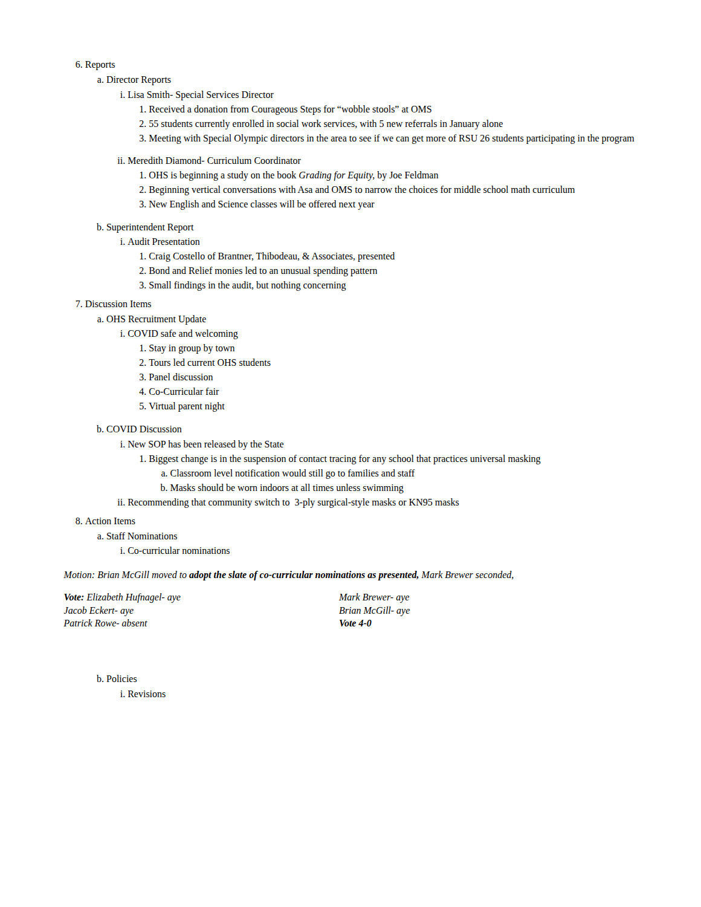Reports
Director Reports
Lisa Smith- Special Services Director
Received a donation from Courageous Steps for “wobble stools” at OMS
55 students currently enrolled in social work services, with 5 new referrals in January alone
Meeting with Special Olympic directors in the area to see if we can get more of RSU 26 students participating in the program
Meredith Diamond- Curriculum Coordinator
OHS is beginning a study on the book Grading for Equity, by Joe Feldman
Beginning vertical conversations with Asa and OMS to narrow the choices for middle school math curriculum
New English and Science classes will be offered next year
Superintendent Report
Audit Presentation
Craig Costello of Brantner, Thibodeau, & Associates, presented
Bond and Relief monies led to an unusual spending pattern
Small findings in the audit, but nothing concerning
Discussion Items
OHS Recruitment Update
COVID safe and welcoming
Stay in group by town
Tours led current OHS students
Panel discussion
Co-Curricular fair
Virtual parent night
COVID Discussion
New SOP has been released by the State
Biggest change is in the suspension of contact tracing for any school that practices universal masking
Classroom level notification would still go to families and staff
Masks should be worn indoors at all times unless swimming
Recommending that community switch to 3-ply surgical-style masks or KN95 masks
Action Items
Staff Nominations
Co-curricular nominations
Motion: Brian McGill moved to adopt the slate of co-curricular nominations as presented, Mark Brewer seconded,
Vote: Elizabeth Hufnagel- aye
Mark Brewer- aye
Jacob Eckert- aye
Brian McGill- aye
Patrick Rowe- absent
Vote 4-0
Policies
Revisions